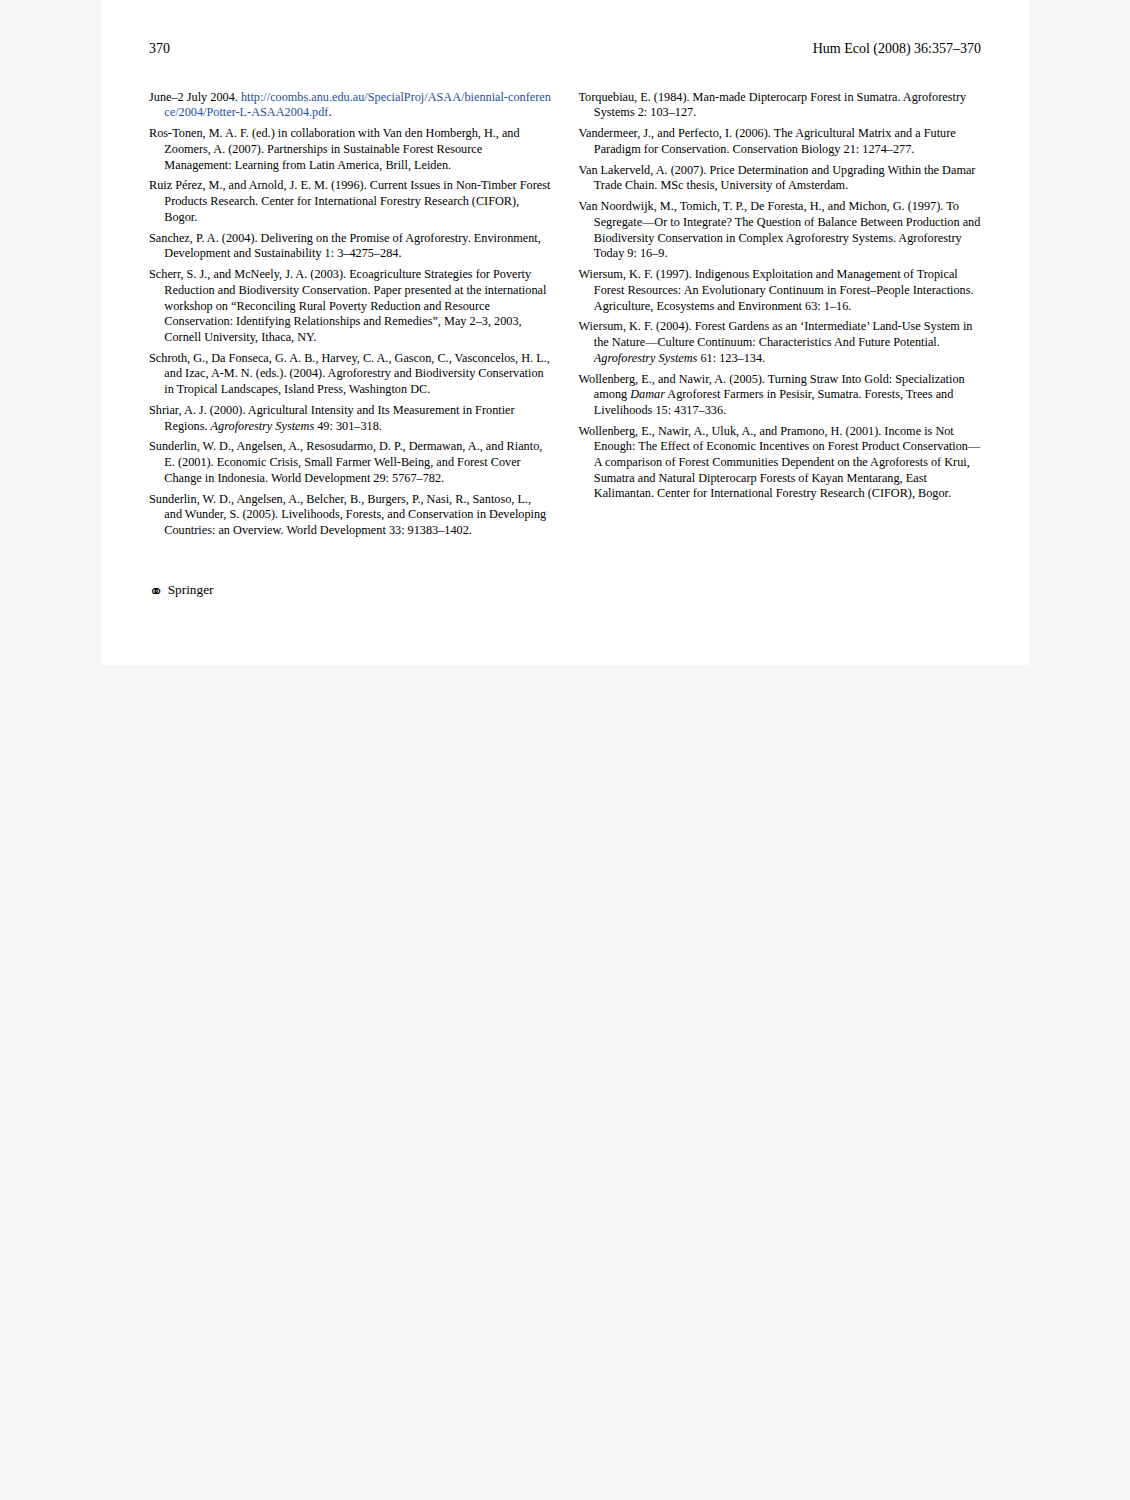370 Hum Ecol (2008) 36:357–370
June–2 July 2004. http://coombs.anu.edu.au/SpecialProj/ASAA/biennial-conference/2004/Potter-L-ASAA2004.pdf.
Ros-Tonen, M. A. F. (ed.) in collaboration with Van den Hombergh, H., and Zoomers, A. (2007). Partnerships in Sustainable Forest Resource Management: Learning from Latin America, Brill, Leiden.
Ruiz Pérez, M., and Arnold, J. E. M. (1996). Current Issues in Non-Timber Forest Products Research. Center for International Forestry Research (CIFOR), Bogor.
Sanchez, P. A. (2004). Delivering on the Promise of Agroforestry. Environment, Development and Sustainability 1: 3–4275–284.
Scherr, S. J., and McNeely, J. A. (2003). Ecoagriculture Strategies for Poverty Reduction and Biodiversity Conservation. Paper presented at the international workshop on “Reconciling Rural Poverty Reduction and Resource Conservation: Identifying Relationships and Remedies”, May 2–3, 2003, Cornell University, Ithaca, NY.
Schroth, G., Da Fonseca, G. A. B., Harvey, C. A., Gascon, C., Vasconcelos, H. L., and Izac, A-M. N. (eds.). (2004). Agroforestry and Biodiversity Conservation in Tropical Landscapes, Island Press, Washington DC.
Shriar, A. J. (2000). Agricultural Intensity and Its Measurement in Frontier Regions. Agroforestry Systems 49: 301–318.
Sunderlin, W. D., Angelsen, A., Resosudarmo, D. P., Dermawan, A., and Rianto, E. (2001). Economic Crisis, Small Farmer Well-Being, and Forest Cover Change in Indonesia. World Development 29: 5767–782.
Sunderlin, W. D., Angelsen, A., Belcher, B., Burgers, P., Nasi, R., Santoso, L., and Wunder, S. (2005). Livelihoods, Forests, and Conservation in Developing Countries: an Overview. World Development 33: 91383–1402.
Torquebiau, E. (1984). Man-made Dipterocarp Forest in Sumatra. Agroforestry Systems 2: 103–127.
Vandermeer, J., and Perfecto, I. (2006). The Agricultural Matrix and a Future Paradigm for Conservation. Conservation Biology 21: 1274–277.
Van Lakerveld, A. (2007). Price Determination and Upgrading Within the Damar Trade Chain. MSc thesis, University of Amsterdam.
Van Noordwijk, M., Tomich, T. P., De Foresta, H., and Michon, G. (1997). To Segregate—Or to Integrate? The Question of Balance Between Production and Biodiversity Conservation in Complex Agroforestry Systems. Agroforestry Today 9: 16–9.
Wiersum, K. F. (1997). Indigenous Exploitation and Management of Tropical Forest Resources: An Evolutionary Continuum in Forest–People Interactions. Agriculture, Ecosystems and Environment 63: 1–16.
Wiersum, K. F. (2004). Forest Gardens as an ‘Intermediate’ Land-Use System in the Nature—Culture Continuum: Characteristics And Future Potential. Agroforestry Systems 61: 123–134.
Wollenberg, E., and Nawir, A. (2005). Turning Straw Into Gold: Specialization among Damar Agroforest Farmers in Pesisir, Sumatra. Forests, Trees and Livelihoods 15: 4317–336.
Wollenberg, E., Nawir, A., Uluk, A., and Pramono, H. (2001). Income is Not Enough: The Effect of Economic Incentives on Forest Product Conservation—A comparison of Forest Communities Dependent on the Agroforests of Krui, Sumatra and Natural Dipterocarp Forests of Kayan Mentarang, East Kalimantan. Center for International Forestry Research (CIFOR), Bogor.
⚭ Springer